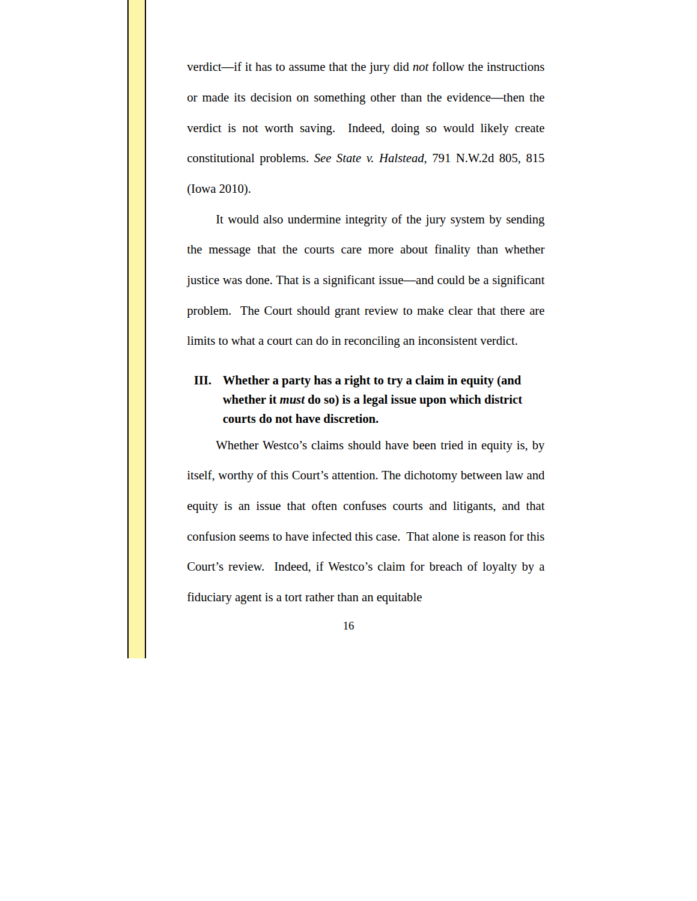verdict—if it has to assume that the jury did not follow the instructions or made its decision on something other than the evidence—then the verdict is not worth saving. Indeed, doing so would likely create constitutional problems. See State v. Halstead, 791 N.W.2d 805, 815 (Iowa 2010).
It would also undermine integrity of the jury system by sending the message that the courts care more about finality than whether justice was done. That is a significant issue—and could be a significant problem. The Court should grant review to make clear that there are limits to what a court can do in reconciling an inconsistent verdict.
III.
Whether a party has a right to try a claim in equity (and whether it must do so) is a legal issue upon which district courts do not have discretion.
Whether Westco’s claims should have been tried in equity is, by itself, worthy of this Court’s attention. The dichotomy between law and equity is an issue that often confuses courts and litigants, and that confusion seems to have infected this case. That alone is reason for this Court’s review. Indeed, if Westco’s claim for breach of loyalty by a fiduciary agent is a tort rather than an equitable
16